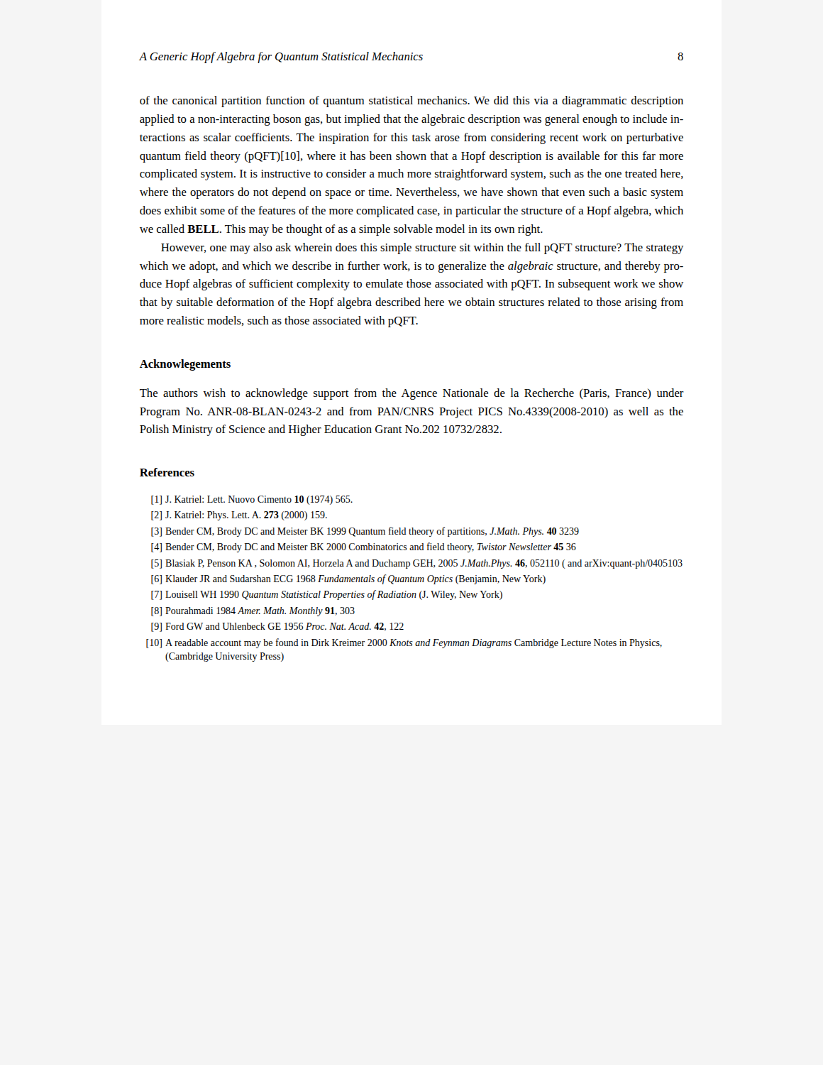A Generic Hopf Algebra for Quantum Statistical Mechanics 8
of the canonical partition function of quantum statistical mechanics. We did this via a diagrammatic description applied to a non-interacting boson gas, but implied that the algebraic description was general enough to include interactions as scalar coefficients. The inspiration for this task arose from considering recent work on perturbative quantum field theory (pQFT)[10], where it has been shown that a Hopf description is available for this far more complicated system. It is instructive to consider a much more straightforward system, such as the one treated here, where the operators do not depend on space or time. Nevertheless, we have shown that even such a basic system does exhibit some of the features of the more complicated case, in particular the structure of a Hopf algebra, which we called BELL. This may be thought of as a simple solvable model in its own right.
However, one may also ask wherein does this simple structure sit within the full pQFT structure? The strategy which we adopt, and which we describe in further work, is to generalize the algebraic structure, and thereby produce Hopf algebras of sufficient complexity to emulate those associated with pQFT. In subsequent work we show that by suitable deformation of the Hopf algebra described here we obtain structures related to those arising from more realistic models, such as those associated with pQFT.
Acknowlegements
The authors wish to acknowledge support from the Agence Nationale de la Recherche (Paris, France) under Program No. ANR-08-BLAN-0243-2 and from PAN/CNRS Project PICS No.4339(2008-2010) as well as the Polish Ministry of Science and Higher Education Grant No.202 10732/2832.
References
[1] J. Katriel: Lett. Nuovo Cimento 10 (1974) 565.
[2] J. Katriel: Phys. Lett. A. 273 (2000) 159.
[3] Bender CM, Brody DC and Meister BK 1999 Quantum field theory of partitions, J.Math. Phys. 40 3239
[4] Bender CM, Brody DC and Meister BK 2000 Combinatorics and field theory, Twistor Newsletter 45 36
[5] Blasiak P, Penson KA , Solomon AI, Horzela A and Duchamp GEH, 2005 J.Math.Phys. 46, 052110 ( and arXiv:quant-ph/0405103
[6] Klauder JR and Sudarshan ECG 1968 Fundamentals of Quantum Optics (Benjamin, New York)
[7] Louisell WH 1990 Quantum Statistical Properties of Radiation (J. Wiley, New York)
[8] Pourahmadi 1984 Amer. Math. Monthly 91, 303
[9] Ford GW and Uhlenbeck GE 1956 Proc. Nat. Acad. 42, 122
[10] A readable account may be found in Dirk Kreimer 2000 Knots and Feynman Diagrams Cambridge Lecture Notes in Physics, (Cambridge University Press)